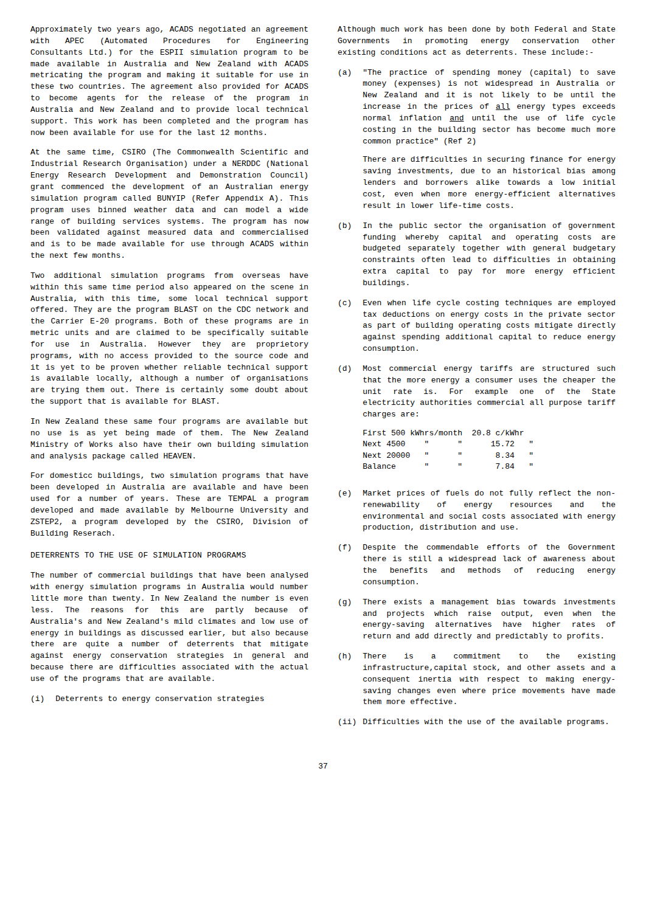Approximately two years ago, ACADS negotiated an agreement with APEC (Automated Procedures for Engineering Consultants Ltd.) for the ESPII simulation program to be made available in Australia and New Zealand with ACADS metricating the program and making it suitable for use in these two countries. The agreement also provided for ACADS to become agents for the release of the program in Australia and New Zealand and to provide local technical support. This work has been completed and the program has now been available for use for the last 12 months.
At the same time, CSIRO (The Commonwealth Scientific and Industrial Research Organisation) under a NERDDC (National Energy Research Development and Demonstration Council) grant commenced the development of an Australian energy simulation program called BUNYIP (Refer Appendix A). This program uses binned weather data and can model a wide range of building services systems. The program has now been validated against measured data and commercialised and is to be made available for use through ACADS within the next few months.
Two additional simulation programs from overseas have within this same time period also appeared on the scene in Australia, with this time, some local technical support offered. They are the program BLAST on the CDC network and the Carrier E-20 programs. Both of these programs are in metric units and are claimed to be specifically suitable for use in Australia. However they are proprietory programs, with no access provided to the source code and it is yet to be proven whether reliable technical support is available locally, although a number of organisations are trying them out. There is certainly some doubt about the support that is available for BLAST.
In New Zealand these same four programs are available but no use is as yet being made of them. The New Zealand Ministry of Works also have their own building simulation and analysis package called HEAVEN.
For domesticc buildings, two simulation programs that have been developed in Australia are available and have been used for a number of years. These are TEMPAL a program developed and made available by Melbourne University and ZSTEP2, a program developed by the CSIRO, Division of Building Reserach.
DETERRENTS TO THE USE OF SIMULATION PROGRAMS
The number of commercial buildings that have been analysed with energy simulation programs in Australia would number little more than twenty. In New Zealand the number is even less. The reasons for this are partly because of Australia's and New Zealand's mild climates and low use of energy in buildings as discussed earlier, but also because there are quite a number of deterrents that mitigate against energy conservation strategies in general and because there are difficulties associated with the actual use of the programs that are available.
(i) Deterrents to energy conservation strategies
Although much work has been done by both Federal and State Governments in promoting energy conservation other existing conditions act as deterrents. These include:-
(a)
"The practice of spending money (capital) to save money (expenses) is not widespread in Australia or New Zealand and it is not likely to be until the increase in the prices of all energy types exceeds normal inflation and until the use of life cycle costing in the building sector has become much more common practice" (Ref 2)
There are difficulties in securing finance for energy saving investments, due to an historical bias among lenders and borrowers alike towards a low initial cost, even when more energy-efficient alternatives result in lower life-time costs.
(b)
In the public sector the organisation of government funding whereby capital and operating costs are budgeted separately together with general budgetary constraints often lead to difficulties in obtaining extra capital to pay for more energy efficient buildings.
(c)
Even when life cycle costing techniques are employed tax deductions on energy costs in the private sector as part of building operating costs mitigate directly against spending additional capital to reduce energy consumption.
(d)
Most commercial energy tariffs are structured such that the more energy a consumer uses the cheaper the unit rate is. For example one of the State electricity authorities commercial all purpose tariff charges are:
First 500 kWhrs/month 20.8 c/kWhr Next 4500 " " 15.72 " Next 20000 " " 8.34 " Balance " " 7.84 "
(e)
Market prices of fuels do not fully reflect the non-renewability of energy resources and the environmental and social costs associated with energy production, distribution and use.
(f)
Despite the commendable efforts of the Government there is still a widespread lack of awareness about the benefits and methods of reducing energy consumption.
(g)
There exists a management bias towards investments and projects which raise output, even when the energy-saving alternatives have higher rates of return and add directly and predictably to profits.
(h)
There is a commitment to the existing infrastructure,capital stock, and other assets and a consequent inertia with respect to making energy-saving changes even where price movements have made them more effective.
(ii)
Difficulties with the use of the available programs.
37